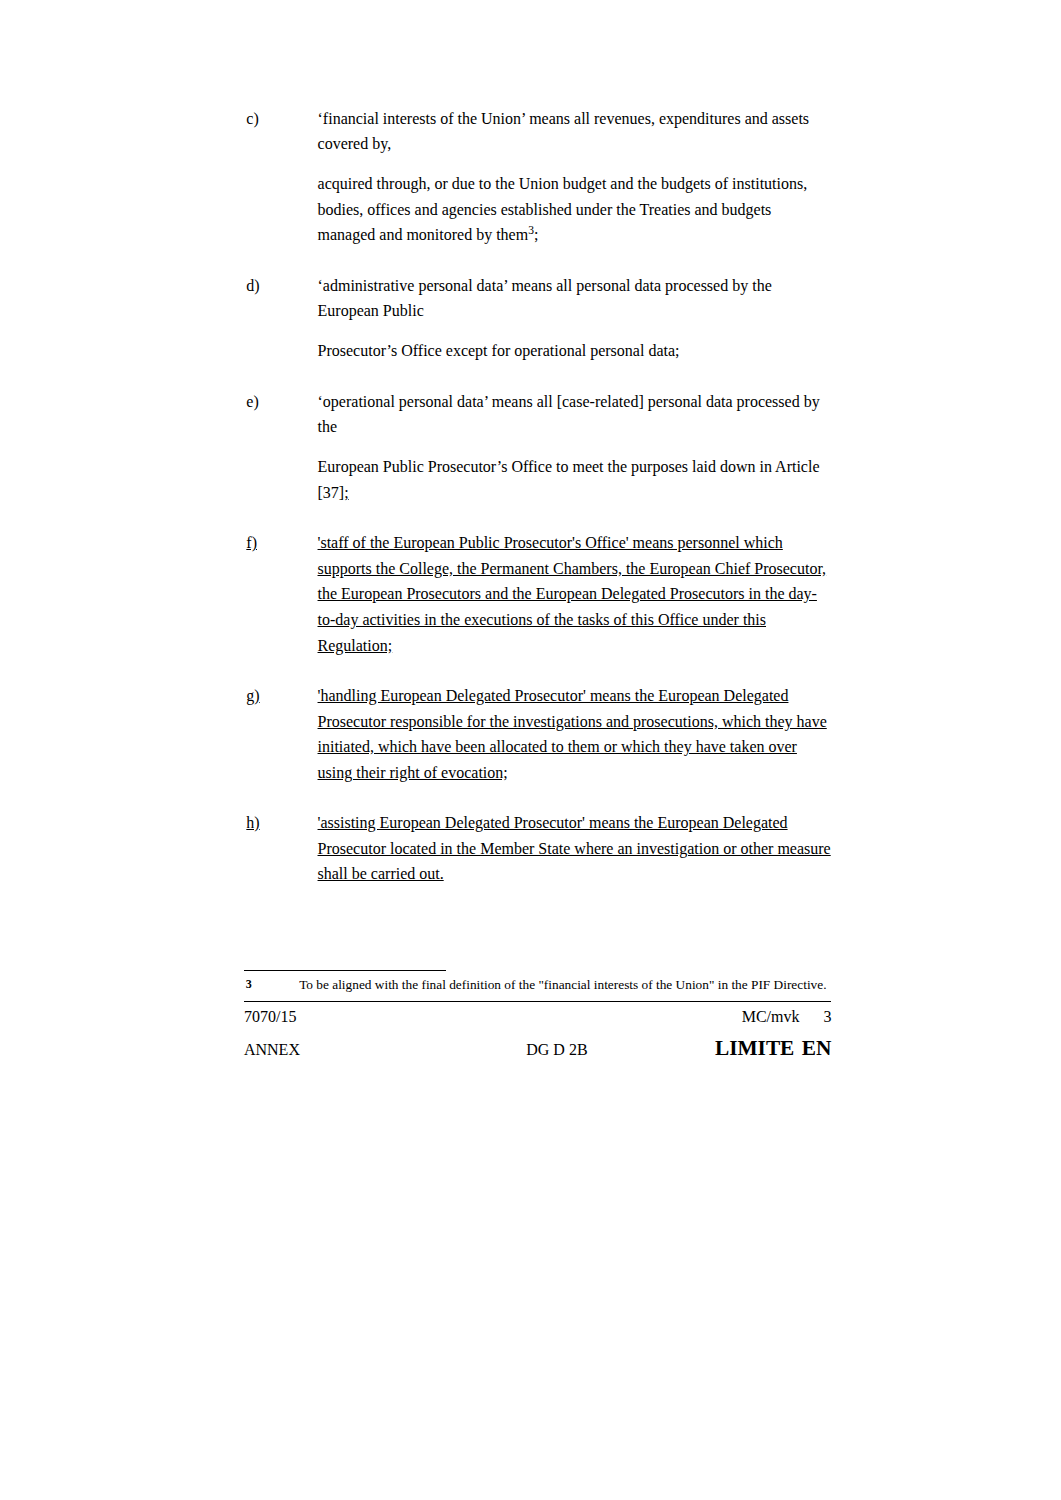c)
‘financial interests of the Union’ means all revenues, expenditures and assets covered by,
acquired through, or due to the Union budget and the budgets of institutions, bodies, offices and agencies established under the Treaties and budgets managed and monitored by them3;
d)
‘administrative personal data’ means all personal data processed by the European Public
Prosecutor’s Office except for operational personal data;
e)
‘operational personal data’ means all [case-related] personal data processed by the
European Public Prosecutor’s Office to meet the purposes laid down in Article [37];
f)
'staff of the European Public Prosecutor's Office' means personnel which supports the College, the Permanent Chambers, the European Chief Prosecutor, the European Prosecutors and the European Delegated Prosecutors in the day-to-day activities in the executions of the tasks of this Office under this Regulation;
g)
'handling European Delegated Prosecutor' means the European Delegated Prosecutor responsible for the investigations and prosecutions, which they have initiated, which have been allocated to them or which they have taken over using their right of evocation;
h)
'assisting European Delegated Prosecutor' means the European Delegated Prosecutor located in the Member State where an investigation or other measure shall be carried out.
3
To be aligned with the final definition of the "financial interests of the Union" in the PIF Directive.
7070/15
MC/mvk 3
ANNEX
DG D 2B
LIMITE EN